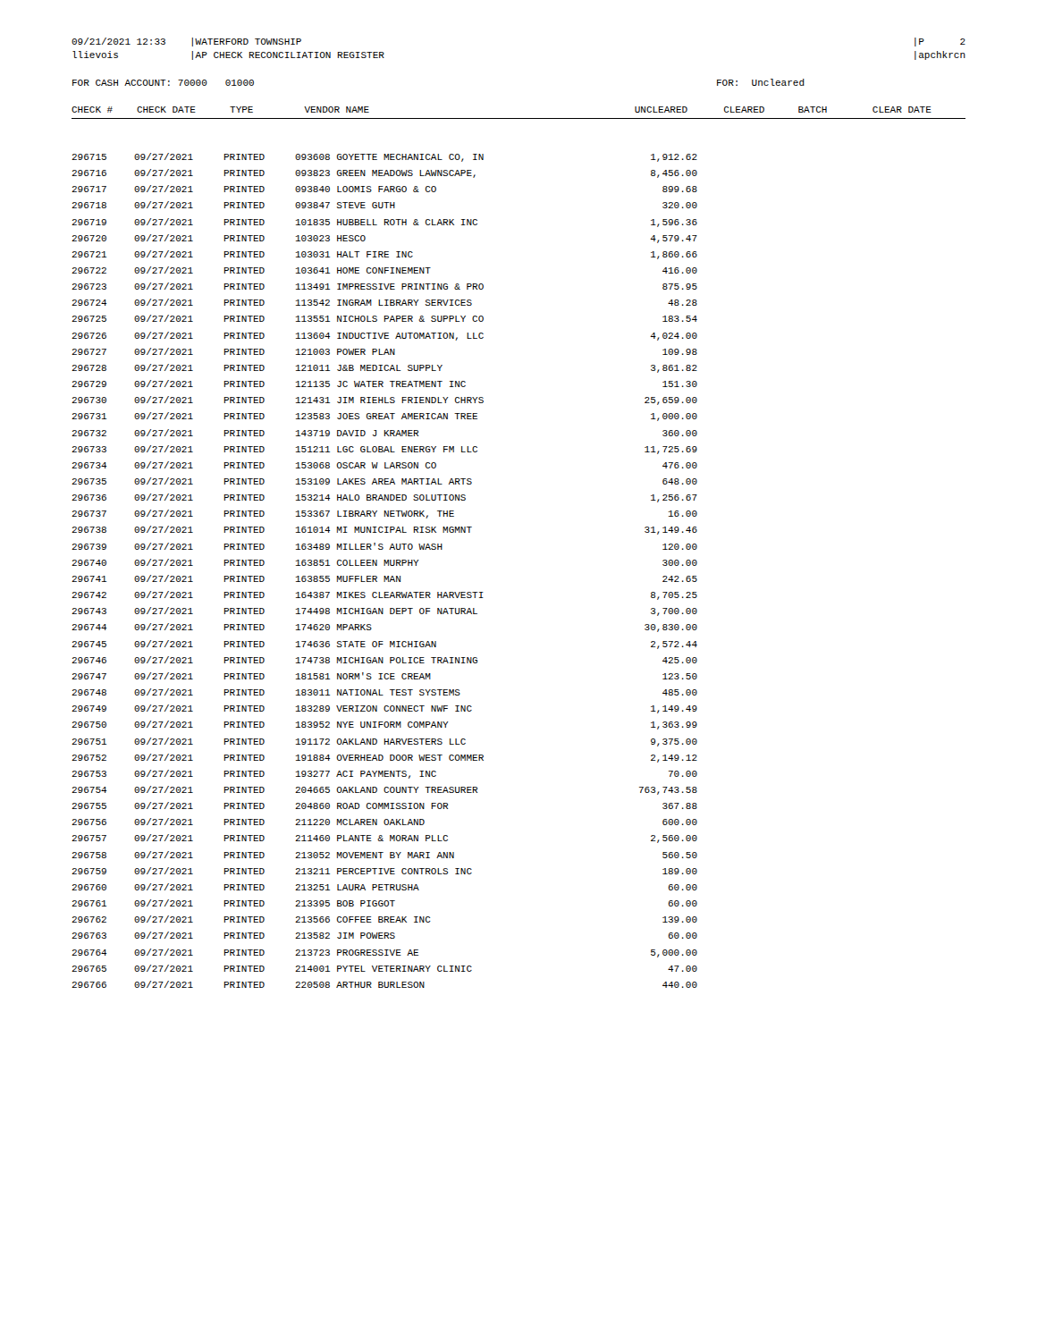09/21/2021 12:33 |WATERFORD TOWNSHIP llievois |AP CHECK RECONCILIATION REGISTER
|P 2 |apchkrcn
FOR CASH ACCOUNT: 70000 01000
FOR: Uncleared
| CHECK # | CHECK DATE | TYPE | VENDOR NAME | UNCLEARED | CLEARED | BATCH | CLEAR DATE |
| --- | --- | --- | --- | --- | --- | --- | --- |
| 296715 | 09/27/2021 | PRINTED | 093608 GOYETTE MECHANICAL CO, IN | 1,912.62 | | | |
| 296716 | 09/27/2021 | PRINTED | 093823 GREEN MEADOWS LAWNSCAPE, | 8,456.00 | | | |
| 296717 | 09/27/2021 | PRINTED | 093840 LOOMIS FARGO & CO | 899.68 | | | |
| 296718 | 09/27/2021 | PRINTED | 093847 STEVE GUTH | 320.00 | | | |
| 296719 | 09/27/2021 | PRINTED | 101835 HUBBELL ROTH & CLARK INC | 1,596.36 | | | |
| 296720 | 09/27/2021 | PRINTED | 103023 HESCO | 4,579.47 | | | |
| 296721 | 09/27/2021 | PRINTED | 103031 HALT FIRE INC | 1,860.66 | | | |
| 296722 | 09/27/2021 | PRINTED | 103641 HOME CONFINEMENT | 416.00 | | | |
| 296723 | 09/27/2021 | PRINTED | 113491 IMPRESSIVE PRINTING & PRO | 875.95 | | | |
| 296724 | 09/27/2021 | PRINTED | 113542 INGRAM LIBRARY SERVICES | 48.28 | | | |
| 296725 | 09/27/2021 | PRINTED | 113551 NICHOLS PAPER & SUPPLY CO | 183.54 | | | |
| 296726 | 09/27/2021 | PRINTED | 113604 INDUCTIVE AUTOMATION, LLC | 4,024.00 | | | |
| 296727 | 09/27/2021 | PRINTED | 121003 POWER PLAN | 109.98 | | | |
| 296728 | 09/27/2021 | PRINTED | 121011 J&B MEDICAL SUPPLY | 3,861.82 | | | |
| 296729 | 09/27/2021 | PRINTED | 121135 JC WATER TREATMENT INC | 151.30 | | | |
| 296730 | 09/27/2021 | PRINTED | 121431 JIM RIEHLS FRIENDLY CHRYS | 25,659.00 | | | |
| 296731 | 09/27/2021 | PRINTED | 123583 JOES GREAT AMERICAN TREE | 1,000.00 | | | |
| 296732 | 09/27/2021 | PRINTED | 143719 DAVID J KRAMER | 360.00 | | | |
| 296733 | 09/27/2021 | PRINTED | 151211 LGC GLOBAL ENERGY FM LLC | 11,725.69 | | | |
| 296734 | 09/27/2021 | PRINTED | 153068 OSCAR W LARSON CO | 476.00 | | | |
| 296735 | 09/27/2021 | PRINTED | 153109 LAKES AREA MARTIAL ARTS | 648.00 | | | |
| 296736 | 09/27/2021 | PRINTED | 153214 HALO BRANDED SOLUTIONS | 1,256.67 | | | |
| 296737 | 09/27/2021 | PRINTED | 153367 LIBRARY NETWORK, THE | 16.00 | | | |
| 296738 | 09/27/2021 | PRINTED | 161014 MI MUNICIPAL RISK MGMNT | 31,149.46 | | | |
| 296739 | 09/27/2021 | PRINTED | 163489 MILLER'S AUTO WASH | 120.00 | | | |
| 296740 | 09/27/2021 | PRINTED | 163851 COLLEEN MURPHY | 300.00 | | | |
| 296741 | 09/27/2021 | PRINTED | 163855 MUFFLER MAN | 242.65 | | | |
| 296742 | 09/27/2021 | PRINTED | 164387 MIKES CLEARWATER HARVESTI | 8,705.25 | | | |
| 296743 | 09/27/2021 | PRINTED | 174498 MICHIGAN DEPT OF NATURAL | 3,700.00 | | | |
| 296744 | 09/27/2021 | PRINTED | 174620 MPARKS | 30,830.00 | | | |
| 296745 | 09/27/2021 | PRINTED | 174636 STATE OF MICHIGAN | 2,572.44 | | | |
| 296746 | 09/27/2021 | PRINTED | 174738 MICHIGAN POLICE TRAINING | 425.00 | | | |
| 296747 | 09/27/2021 | PRINTED | 181581 NORM'S ICE CREAM | 123.50 | | | |
| 296748 | 09/27/2021 | PRINTED | 183011 NATIONAL TEST SYSTEMS | 485.00 | | | |
| 296749 | 09/27/2021 | PRINTED | 183289 VERIZON CONNECT NWF INC | 1,149.49 | | | |
| 296750 | 09/27/2021 | PRINTED | 183952 NYE UNIFORM COMPANY | 1,363.99 | | | |
| 296751 | 09/27/2021 | PRINTED | 191172 OAKLAND HARVESTERS LLC | 9,375.00 | | | |
| 296752 | 09/27/2021 | PRINTED | 191884 OVERHEAD DOOR WEST COMMER | 2,149.12 | | | |
| 296753 | 09/27/2021 | PRINTED | 193277 ACI PAYMENTS, INC | 70.00 | | | |
| 296754 | 09/27/2021 | PRINTED | 204665 OAKLAND COUNTY TREASURER | 763,743.58 | | | |
| 296755 | 09/27/2021 | PRINTED | 204860 ROAD COMMISSION FOR | 367.88 | | | |
| 296756 | 09/27/2021 | PRINTED | 211220 MCLAREN OAKLAND | 600.00 | | | |
| 296757 | 09/27/2021 | PRINTED | 211460 PLANTE & MORAN PLLC | 2,560.00 | | | |
| 296758 | 09/27/2021 | PRINTED | 213052 MOVEMENT BY MARI ANN | 560.50 | | | |
| 296759 | 09/27/2021 | PRINTED | 213211 PERCEPTIVE CONTROLS INC | 189.00 | | | |
| 296760 | 09/27/2021 | PRINTED | 213251 LAURA PETRUSHA | 60.00 | | | |
| 296761 | 09/27/2021 | PRINTED | 213395 BOB PIGGOT | 60.00 | | | |
| 296762 | 09/27/2021 | PRINTED | 213566 COFFEE BREAK INC | 139.00 | | | |
| 296763 | 09/27/2021 | PRINTED | 213582 JIM POWERS | 60.00 | | | |
| 296764 | 09/27/2021 | PRINTED | 213723 PROGRESSIVE AE | 5,000.00 | | | |
| 296765 | 09/27/2021 | PRINTED | 214001 PYTEL VETERINARY CLINIC | 47.00 | | | |
| 296766 | 09/27/2021 | PRINTED | 220508 ARTHUR BURLESON | 440.00 | | | |